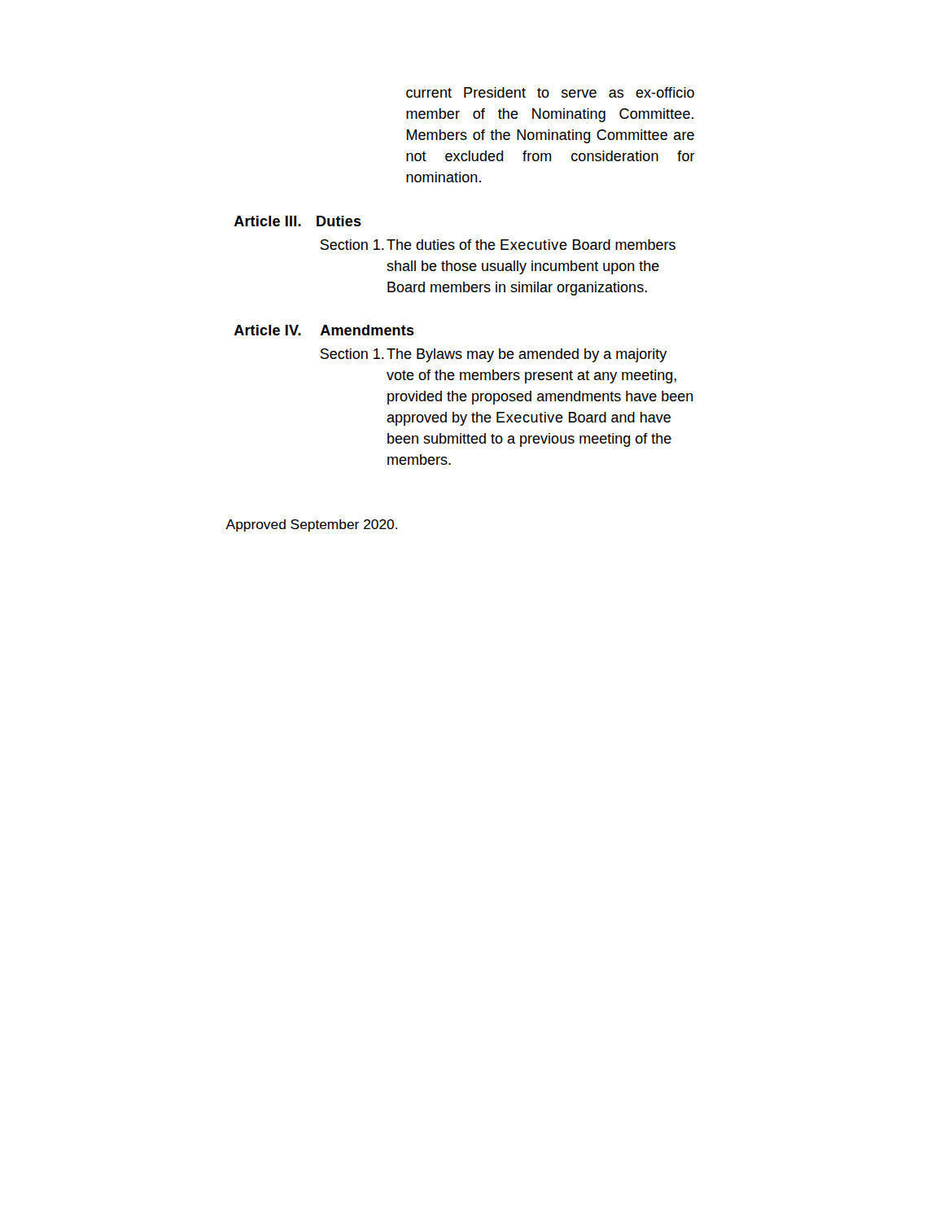current President to serve as ex-officio member of the Nominating Committee. Members of the Nominating Committee are not excluded from consideration for nomination.
Article III. Duties
Section 1.
The duties of the Executive Board members shall be those usually incumbent upon the Board members in similar organizations.
Article IV. Amendments
Section 1.
The Bylaws may be amended by a majority vote of the members present at any meeting, provided the proposed amendments have been approved by the Executive Board and have been submitted to a previous meeting of the members.
Approved September 2020.